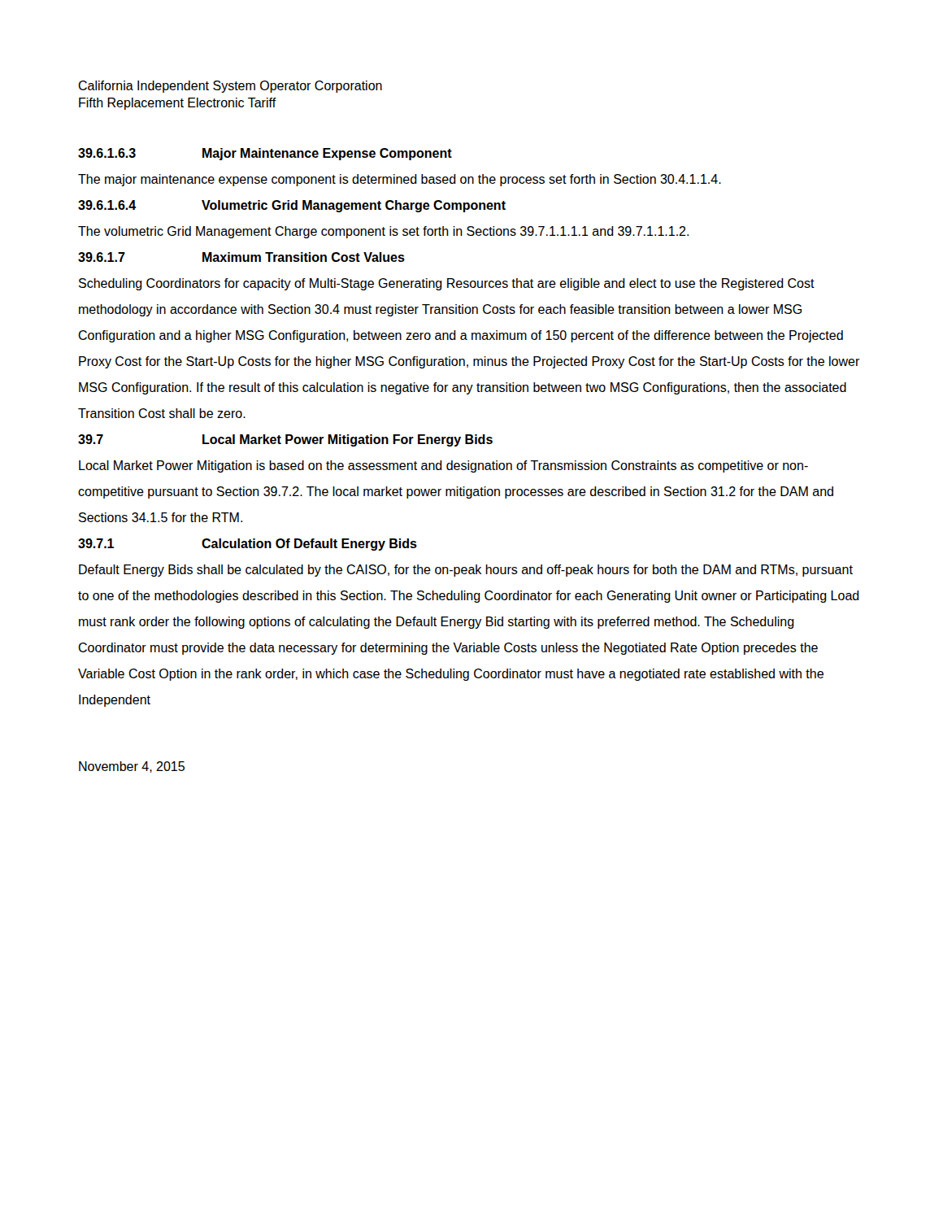California Independent System Operator Corporation
Fifth Replacement Electronic Tariff
39.6.1.6.3 Major Maintenance Expense Component
The major maintenance expense component is determined based on the process set forth in Section 30.4.1.1.4.
39.6.1.6.4 Volumetric Grid Management Charge Component
The volumetric Grid Management Charge component is set forth in Sections 39.7.1.1.1.1 and 39.7.1.1.1.2.
39.6.1.7 Maximum Transition Cost Values
Scheduling Coordinators for capacity of Multi-Stage Generating Resources that are eligible and elect to use the Registered Cost methodology in accordance with Section 30.4 must register Transition Costs for each feasible transition between a lower MSG Configuration and a higher MSG Configuration, between zero and a maximum of 150 percent of the difference between the Projected Proxy Cost for the Start-Up Costs for the higher MSG Configuration, minus the Projected Proxy Cost for the Start-Up Costs for the lower MSG Configuration. If the result of this calculation is negative for any transition between two MSG Configurations, then the associated Transition Cost shall be zero.
39.7 Local Market Power Mitigation For Energy Bids
Local Market Power Mitigation is based on the assessment and designation of Transmission Constraints as competitive or non-competitive pursuant to Section 39.7.2. The local market power mitigation processes are described in Section 31.2 for the DAM and Sections 34.1.5 for the RTM.
39.7.1 Calculation Of Default Energy Bids
Default Energy Bids shall be calculated by the CAISO, for the on-peak hours and off-peak hours for both the DAM and RTMs, pursuant to one of the methodologies described in this Section. The Scheduling Coordinator for each Generating Unit owner or Participating Load must rank order the following options of calculating the Default Energy Bid starting with its preferred method. The Scheduling Coordinator must provide the data necessary for determining the Variable Costs unless the Negotiated Rate Option precedes the Variable Cost Option in the rank order, in which case the Scheduling Coordinator must have a negotiated rate established with the Independent
November 4, 2015